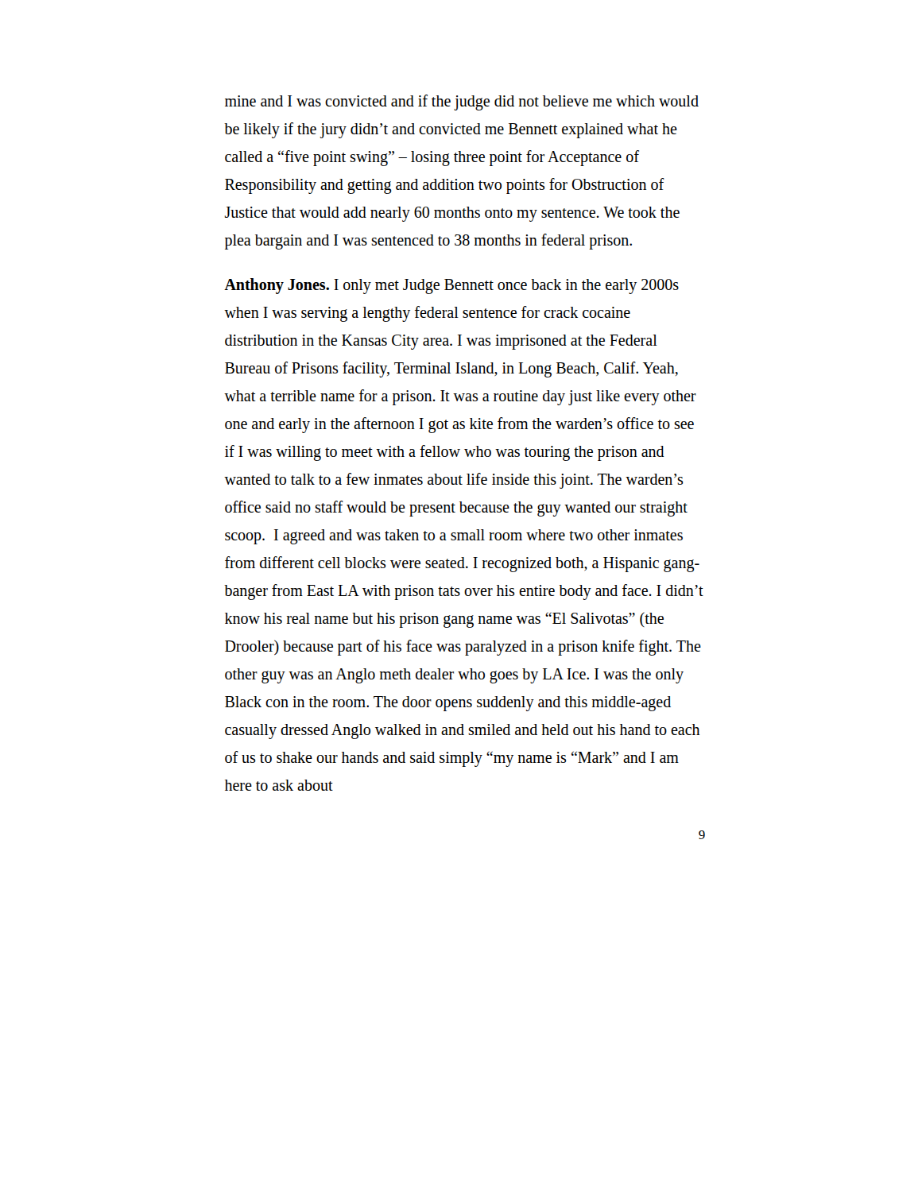mine and I was convicted and if the judge did not believe me which would be likely if the jury didn’t and convicted me Bennett explained what he called a “five point swing” – losing three point for Acceptance of Responsibility and getting and addition two points for Obstruction of Justice that would add nearly 60 months onto my sentence. We took the plea bargain and I was sentenced to 38 months in federal prison.
Anthony Jones. I only met Judge Bennett once back in the early 2000s when I was serving a lengthy federal sentence for crack cocaine distribution in the Kansas City area. I was imprisoned at the Federal Bureau of Prisons facility, Terminal Island, in Long Beach, Calif. Yeah, what a terrible name for a prison. It was a routine day just like every other one and early in the afternoon I got as kite from the warden’s office to see if I was willing to meet with a fellow who was touring the prison and wanted to talk to a few inmates about life inside this joint. The warden’s office said no staff would be present because the guy wanted our straight scoop. I agreed and was taken to a small room where two other inmates from different cell blocks were seated. I recognized both, a Hispanic gang-banger from East LA with prison tats over his entire body and face. I didn’t know his real name but his prison gang name was “El Salivotas” (the Drooler) because part of his face was paralyzed in a prison knife fight. The other guy was an Anglo meth dealer who goes by LA Ice. I was the only Black con in the room. The door opens suddenly and this middle-aged casually dressed Anglo walked in and smiled and held out his hand to each of us to shake our hands and said simply “my name is “Mark” and I am here to ask about
9